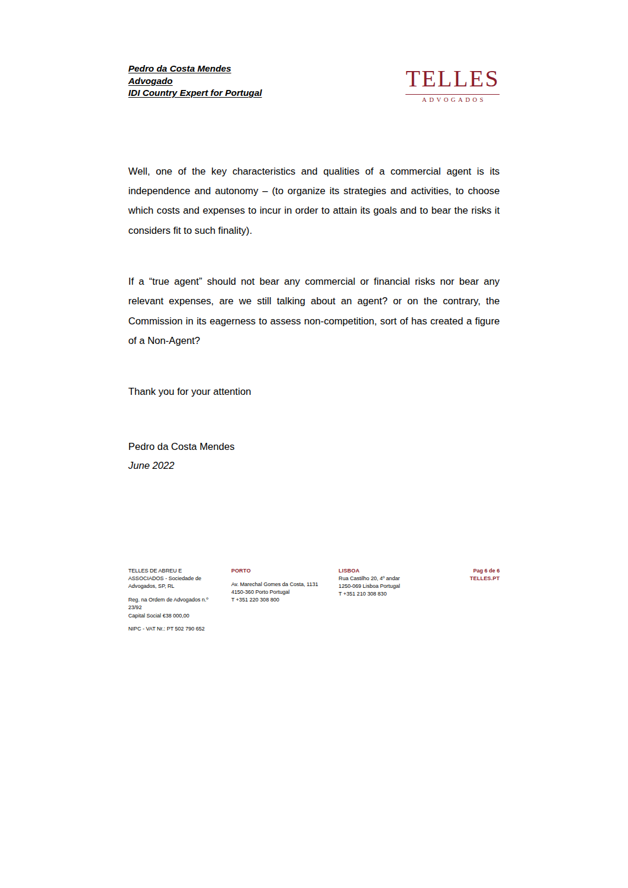Pedro da Costa Mendes
Advogado
IDI Country Expert for Portugal
TELLES
ADVOGADOS
Well, one of the key characteristics and qualities of a commercial agent is its independence and autonomy – (to organize its strategies and activities, to choose which costs and expenses to incur in order to attain its goals and to bear the risks it considers fit to such finality).
If a “true agent” should not bear any commercial or financial risks nor bear any relevant expenses, are we still talking about an agent? or on the contrary, the Commission in its eagerness to assess non-competition, sort of has created a figure of a Non-Agent?
Thank you for your attention
Pedro da Costa Mendes
June 2022
TELLES DE ABREU E ASSOCIADOS - Sociedade de Advogados, SP, RL
Reg. na Ordem de Advogados n.º 23/92
Capital Social €38 000,00
NIPC - VAT Nr.: PT 502 790 652
PORTO
Av. Marechal Gomes da Costa, 1131
4150-360 Porto Portugal
T +351 220 308 800
LISBOA
Rua Castilho 20, 4º andar
1250-069 Lisboa Portugal
T +351 210 308 830
Pag 6 de 6
TELLES.PT